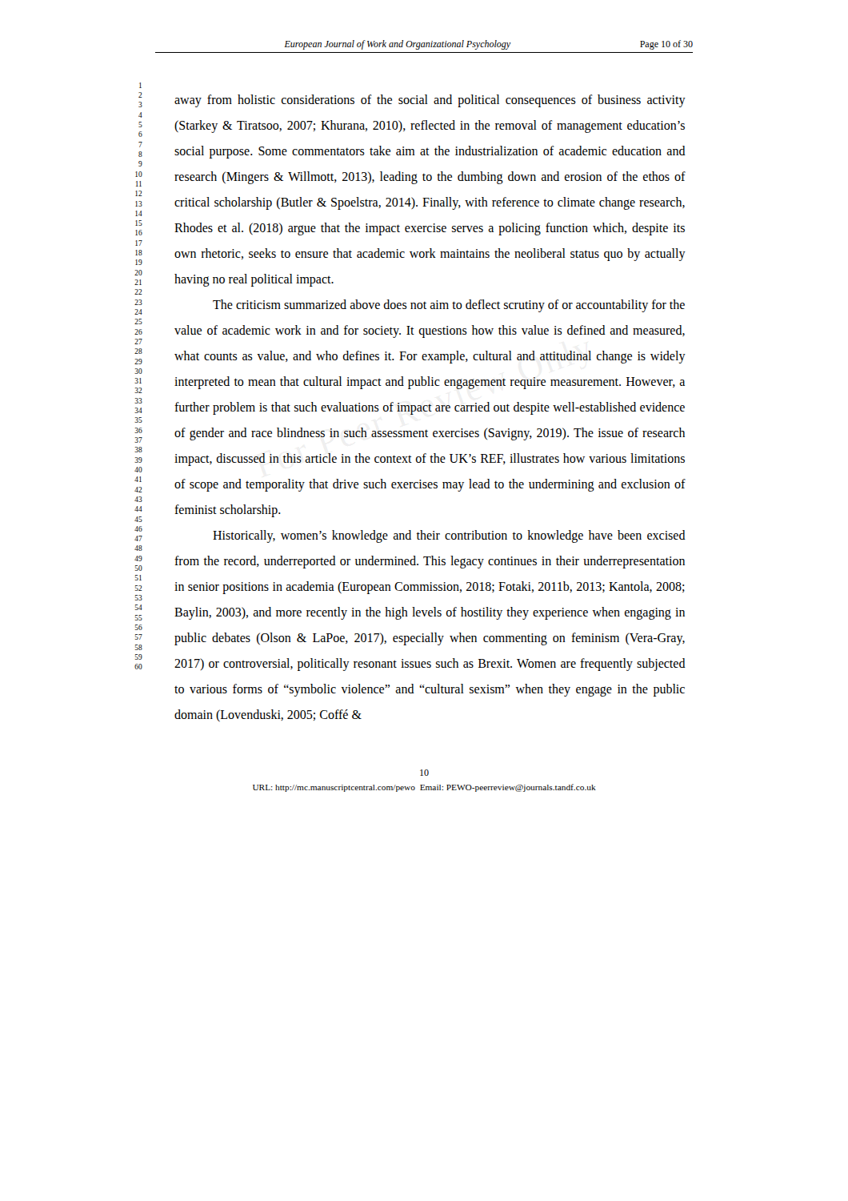European Journal of Work and Organizational Psychology Page 10 of 30
123456789101112131415161718192021222324252627282930313233343536373839404142434445464748495051525354555657585960
For Peer Review Only
away from holistic considerations of the social and political consequences of business activity (Starkey & Tiratsoo, 2007; Khurana, 2010), reflected in the removal of management education’s social purpose. Some commentators take aim at the industrialization of academic education and research (Mingers & Willmott, 2013), leading to the dumbing down and erosion of the ethos of critical scholarship (Butler & Spoelstra, 2014). Finally, with reference to climate change research, Rhodes et al. (2018) argue that the impact exercise serves a policing function which, despite its own rhetoric, seeks to ensure that academic work maintains the neoliberal status quo by actually having no real political impact.
The criticism summarized above does not aim to deflect scrutiny of or accountability for the value of academic work in and for society. It questions how this value is defined and measured, what counts as value, and who defines it. For example, cultural and attitudinal change is widely interpreted to mean that cultural impact and public engagement require measurement. However, a further problem is that such evaluations of impact are carried out despite well-established evidence of gender and race blindness in such assessment exercises (Savigny, 2019). The issue of research impact, discussed in this article in the context of the UK’s REF, illustrates how various limitations of scope and temporality that drive such exercises may lead to the undermining and exclusion of feminist scholarship.
Historically, women’s knowledge and their contribution to knowledge have been excised from the record, underreported or undermined. This legacy continues in their underrepresentation in senior positions in academia (European Commission, 2018; Fotaki, 2011b, 2013; Kantola, 2008; Baylin, 2003), and more recently in the high levels of hostility they experience when engaging in public debates (Olson & LaPoe, 2017), especially when commenting on feminism (Vera-Gray, 2017) or controversial, politically resonant issues such as Brexit. Women are frequently subjected to various forms of “symbolic violence” and “cultural sexism” when they engage in the public domain (Lovenduski, 2005; Coffé &
10
URL: http://mc.manuscriptcentral.com/pewo Email: PEWO-peerreview@journals.tandf.co.uk